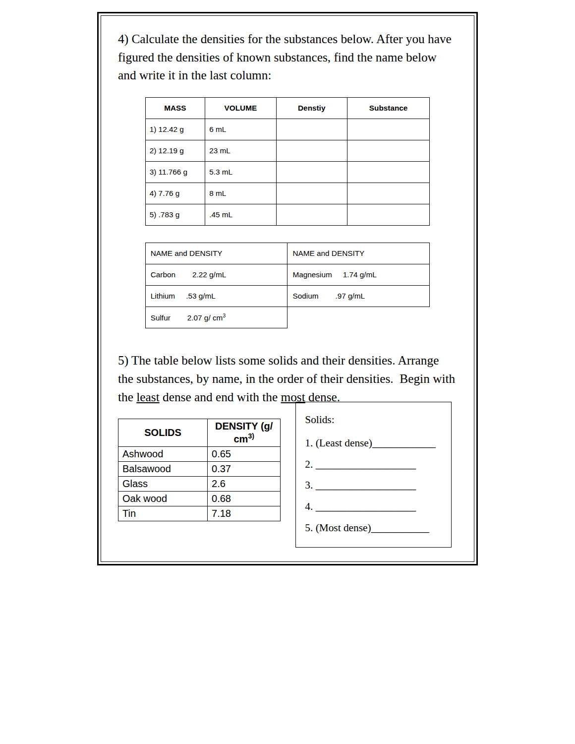4) Calculate the densities for the substances below. After you have figured the densities of known substances, find the name below and write it in the last column:
| MASS | VOLUME | Denstiy | Substance |
| --- | --- | --- | --- |
| 1) 12.42 g | 6 mL | | |
| 2) 12.19 g | 23 mL | | |
| 3) 11.766 g | 5.3 mL | | |
| 4) 7.76 g | 8 mL | | |
| 5) .783 g | .45 mL | | |
| NAME and DENSITY | NAME and DENSITY |
| Carbon 2.22 g/mL | Magnesium 1.74 g/mL |
| Lithium .53 g/mL | Sodium .97 g/mL |
| Sulfur 2.07 g/ cm 3 | |
5) The table below lists some solids and their densities. Arrange the substances, by name, in the order of their densities. Begin with the least dense and end with the most dense.
| SOLIDS | DENSITY (g/ cm 3) |
| --- | --- |
| Ashwood | 0.65 |
| Balsawood | 0.37 |
| Glass | 2.6 |
| Oak wood | 0.68 |
| Tin | 7.18 |
Solids:
1. (Least dense)____________
2. ___________________
3. ___________________
4. ___________________
5. (Most dense)___________